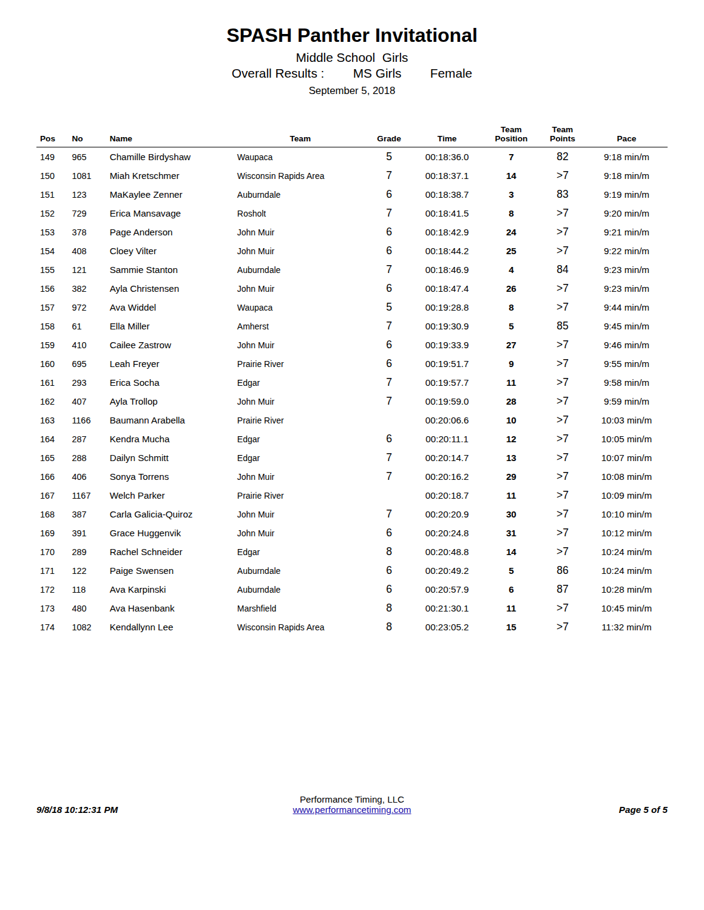SPASH Panther Invitational
Middle School Girls
Overall Results : MS Girls Female
September 5, 2018
| Pos | No | Name | Team | Grade | Time | Team Position | Team Points | Pace |
| --- | --- | --- | --- | --- | --- | --- | --- | --- |
| 149 | 965 | Chamille Birdyshaw | Waupaca | 5 | 00:18:36.0 | 7 | 82 | 9:18 min/m |
| 150 | 1081 | Miah Kretschmer | Wisconsin Rapids Area | 7 | 00:18:37.1 | 14 | >7 | 9:18 min/m |
| 151 | 123 | MaKaylee Zenner | Auburndale | 6 | 00:18:38.7 | 3 | 83 | 9:19 min/m |
| 152 | 729 | Erica Mansavage | Rosholt | 7 | 00:18:41.5 | 8 | >7 | 9:20 min/m |
| 153 | 378 | Page Anderson | John Muir | 6 | 00:18:42.9 | 24 | >7 | 9:21 min/m |
| 154 | 408 | Cloey Vilter | John Muir | 6 | 00:18:44.2 | 25 | >7 | 9:22 min/m |
| 155 | 121 | Sammie Stanton | Auburndale | 7 | 00:18:46.9 | 4 | 84 | 9:23 min/m |
| 156 | 382 | Ayla Christensen | John Muir | 6 | 00:18:47.4 | 26 | >7 | 9:23 min/m |
| 157 | 972 | Ava Widdel | Waupaca | 5 | 00:19:28.8 | 8 | >7 | 9:44 min/m |
| 158 | 61 | Ella Miller | Amherst | 7 | 00:19:30.9 | 5 | 85 | 9:45 min/m |
| 159 | 410 | Cailee Zastrow | John Muir | 6 | 00:19:33.9 | 27 | >7 | 9:46 min/m |
| 160 | 695 | Leah Freyer | Prairie River | 6 | 00:19:51.7 | 9 | >7 | 9:55 min/m |
| 161 | 293 | Erica Socha | Edgar | 7 | 00:19:57.7 | 11 | >7 | 9:58 min/m |
| 162 | 407 | Ayla Trollop | John Muir | 7 | 00:19:59.0 | 28 | >7 | 9:59 min/m |
| 163 | 1166 | Baumann Arabella | Prairie River | | 00:20:06.6 | 10 | >7 | 10:03 min/m |
| 164 | 287 | Kendra Mucha | Edgar | 6 | 00:20:11.1 | 12 | >7 | 10:05 min/m |
| 165 | 288 | Dailyn Schmitt | Edgar | 7 | 00:20:14.7 | 13 | >7 | 10:07 min/m |
| 166 | 406 | Sonya Torrens | John Muir | 7 | 00:20:16.2 | 29 | >7 | 10:08 min/m |
| 167 | 1167 | Welch Parker | Prairie River | | 00:20:18.7 | 11 | >7 | 10:09 min/m |
| 168 | 387 | Carla Galicia-Quiroz | John Muir | 7 | 00:20:20.9 | 30 | >7 | 10:10 min/m |
| 169 | 391 | Grace Huggenvik | John Muir | 6 | 00:20:24.8 | 31 | >7 | 10:12 min/m |
| 170 | 289 | Rachel Schneider | Edgar | 8 | 00:20:48.8 | 14 | >7 | 10:24 min/m |
| 171 | 122 | Paige Swensen | Auburndale | 6 | 00:20:49.2 | 5 | 86 | 10:24 min/m |
| 172 | 118 | Ava Karpinski | Auburndale | 6 | 00:20:57.9 | 6 | 87 | 10:28 min/m |
| 173 | 480 | Ava Hasenbank | Marshfield | 8 | 00:21:30.1 | 11 | >7 | 10:45 min/m |
| 174 | 1082 | Kendallynn Lee | Wisconsin Rapids Area | 8 | 00:23:05.2 | 15 | >7 | 11:32 min/m |
Performance Timing, LLC
www.performancetiming.com
9/8/18 10:12:31 PM
Page 5 of 5